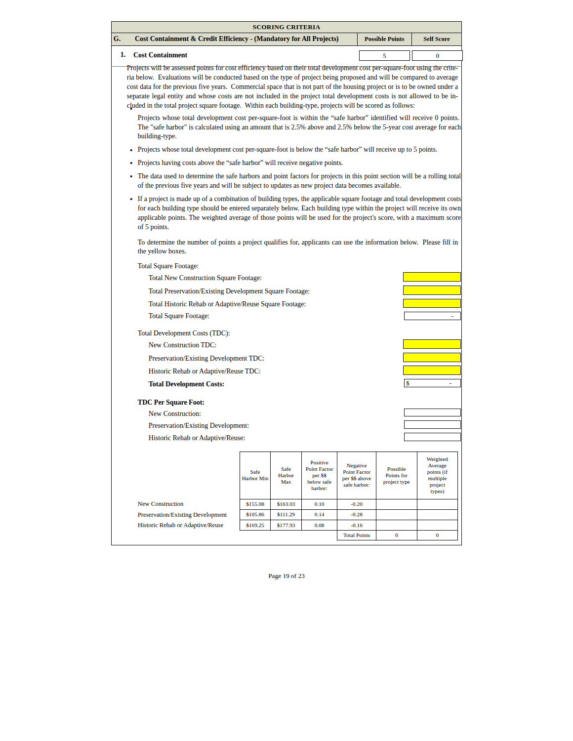| SCORING CRITERIA |
| G. | Cost Containment & Credit Efficiency - (Mandatory for All Projects) | Possible Points | Self Score |
| 1. | Cost Containment | 5 | 0 |
| Projects will be assessed points for cost efficiency based on their total development cost per-square-foot using the criteria below. Evaluations will be conducted based on the type of project being proposed and will be compared to average cost data for the previous five years. Commercial space that is not part of the housing project or is to be owned under a separate legal entity and whose costs are not included in the project total development costs is not allowed to be included in the total project square footage. Within each building-type, projects will be scored as follows: Projects whose total development cost per-square-foot is within the “safe harbor” identified will receive 0 points. The "safe harbor" is calculated using an amount that is 2.5% above and 2.5% below the 5-year cost average for each building-type. Projects whose total development cost per-square-foot is below the “safe harbor” will receive up to 5 points. Projects having costs above the “safe harbor” will receive negative points. The data used to determine the safe harbors and point factors for projects in this point section will be a rolling total of the previous five years and will be subject to updates as new project data becomes available. If a project is made up of a combination of building types, the applicable square footage and total development costs for each building type should be entered separately below. Each building type within the project will receive its own applicable points. The weighted average of those points will be used for the project's score, with a maximum score of 5 points. To determine the number of points a project qualifies for, applicants can use the information below. Please fill in the yellow boxes. / Total Square Footage: / / / Total New Construction Square Footage: / / / Total Preservation/Existing Development Square Footage: / / / Total Historic Rehab or Adaptive/Reuse Square Footage: / / / Total Square Footage: / - / / Total Development Costs (TDC): / / / New Construction TDC: / / / Preservation/Existing Development TDC: / / / Historic Rehab or Adaptive/Reuse TDC: / / / Total Development Costs: / $ - / / TDC Per Square Foot: / / / New Construction: / / / Preservation/Existing Development: / / / Historic Rehab or Adaptive/Reuse: / / / / Safe Harbor Min / Safe Harbor Max / Positive Point Factor per $$ below safe harbor: / Negative Point Factor per $$ above safe harbor: / Possible Points for project type / Weighted Average points (if multiple project types) / / --- / --- / --- / --- / --- / --- / --- / / New Construction / $155.08 / $163.03 / 0.10 / -0.20 / / / / Preservation/Existing Development / $105.86 / $111.29 / 0.14 / -0.28 / / / / Historic Rehab or Adaptive/Reuse / $169.25 / $177.93 / 0.08 / -0.16 / / / / / / / / Total Points / 0 / 0 / |
Page 19 of 23